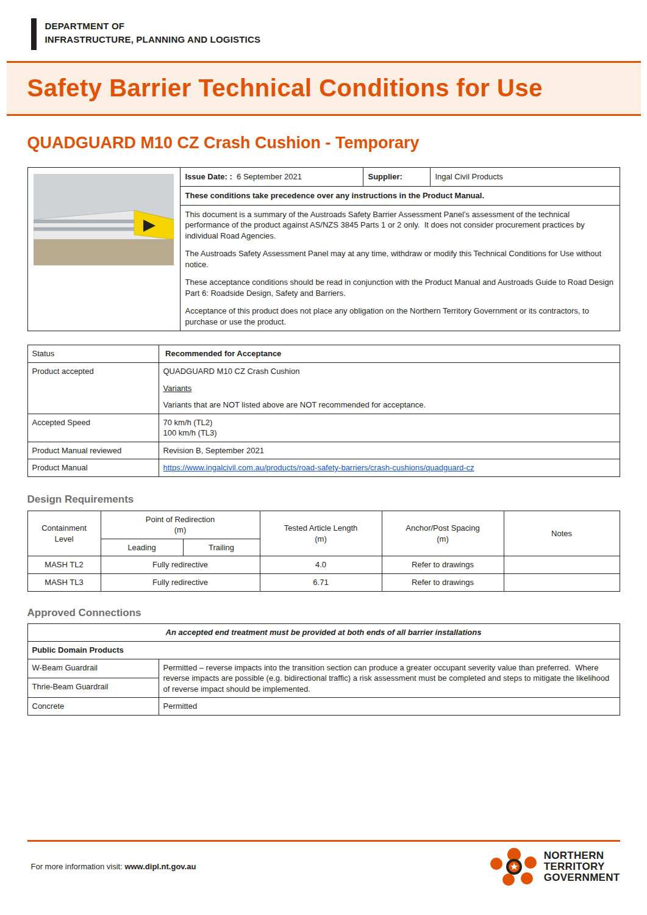DEPARTMENT OF
INFRASTRUCTURE, PLANNING AND LOGISTICS
Safety Barrier Technical Conditions for Use
QUADGUARD M10 CZ Crash Cushion - Temporary
| | Issue Date: : 6 September 2021 | Supplier: | Ingal Civil Products |
| These conditions take precedence over any instructions in the Product Manual. |
| This document is a summary of the Austroads Safety Barrier Assessment Panel’s assessment of the technical performance of the product against AS/NZS 3845 Parts 1 or 2 only. It does not consider procurement practices by individual Road Agencies. The Austroads Safety Assessment Panel may at any time, withdraw or modify this Technical Conditions for Use without notice. These acceptance conditions should be read in conjunction with the Product Manual and Austroads Guide to Road Design Part 6: Roadside Design, Safety and Barriers. Acceptance of this product does not place any obligation on the Northern Territory Government or its contractors, to purchase or use the product. |
| Status | Recommended for Acceptance |
| Product accepted | QUADGUARD M10 CZ Crash Cushion Variants Variants that are NOT listed above are NOT recommended for acceptance. |
| Accepted Speed | 70 km/h (TL2) 100 km/h (TL3) |
| Product Manual reviewed | Revision B, September 2021 |
| Product Manual | https://www.ingalcivil.com.au/products/road-safety-barriers/crash-cushions/quadguard-cz |
Design Requirements
| Containment Level | Point of Redirection (m) | Tested Article Length (m) | Anchor/Post Spacing (m) | Notes |
| --- | --- | --- | --- | --- |
| Leading | Trailing |
| MASH TL2 | Fully redirective | 4.0 | Refer to drawings | |
| MASH TL3 | Fully redirective | 6.71 | Refer to drawings | |
Approved Connections
| An accepted end treatment must be provided at both ends of all barrier installations |
| Public Domain Products |
| W-Beam Guardrail | Permitted – reverse impacts into the transition section can produce a greater occupant severity value than preferred. Where reverse impacts are possible (e.g. bidirectional traffic) a risk assessment must be completed and steps to mitigate the likelihood of reverse impact should be implemented. |
| Thrie-Beam Guardrail |
| Concrete | Permitted |
For more information visit: www.dipl.nt.gov.au
★
NORTHERN
TERRITORY
GOVERNMENT